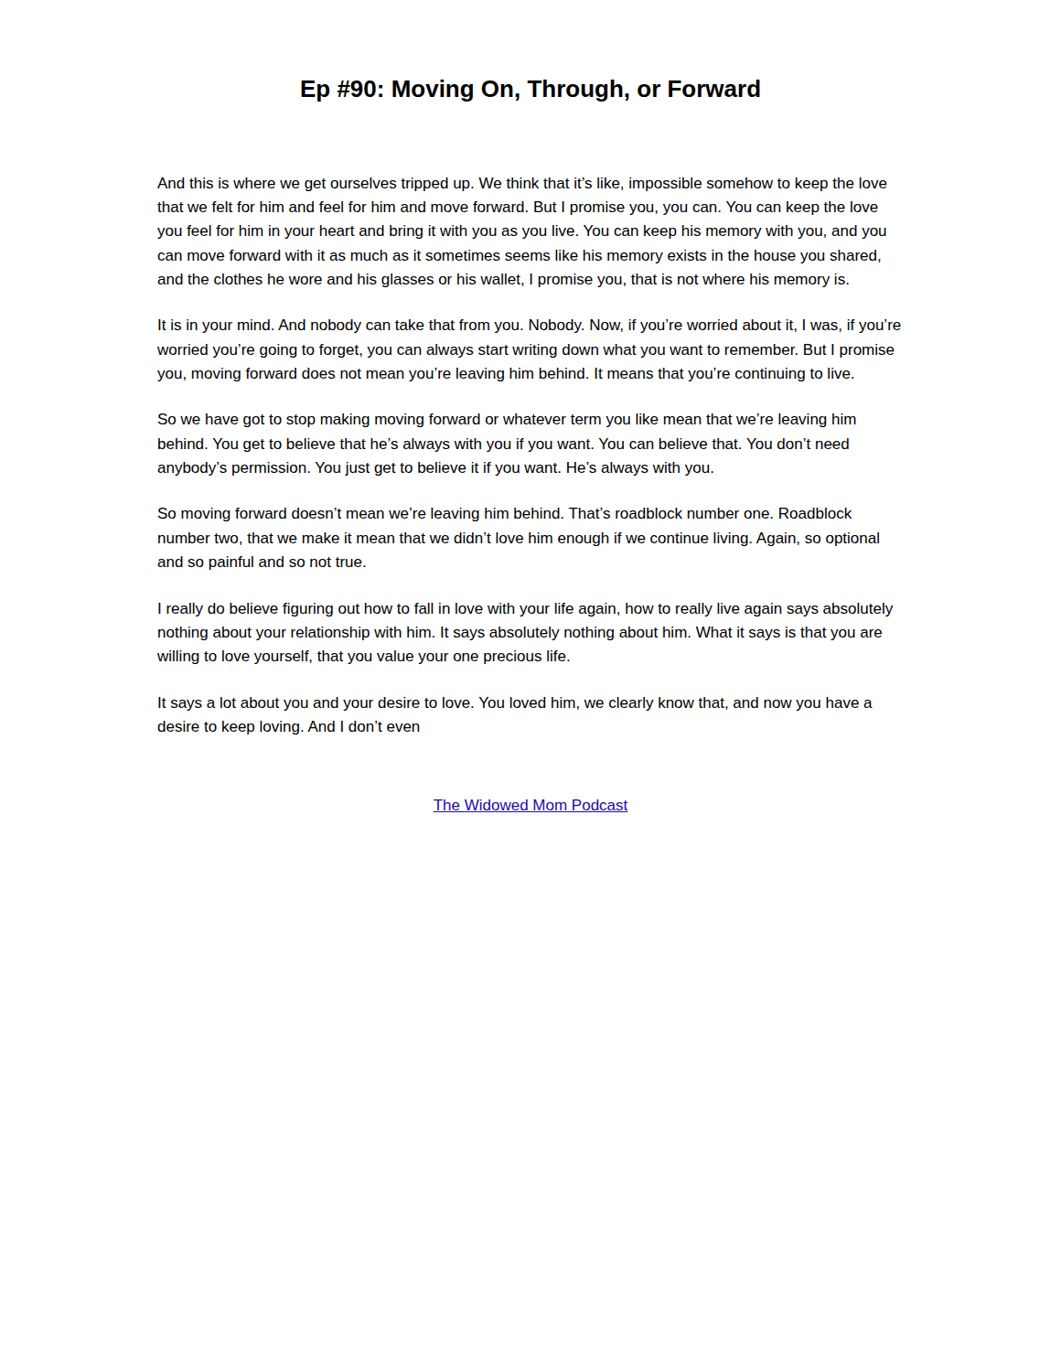Ep #90: Moving On, Through, or Forward
And this is where we get ourselves tripped up. We think that it’s like, impossible somehow to keep the love that we felt for him and feel for him and move forward. But I promise you, you can. You can keep the love you feel for him in your heart and bring it with you as you live. You can keep his memory with you, and you can move forward with it as much as it sometimes seems like his memory exists in the house you shared, and the clothes he wore and his glasses or his wallet, I promise you, that is not where his memory is.
It is in your mind. And nobody can take that from you. Nobody. Now, if you’re worried about it, I was, if you’re worried you’re going to forget, you can always start writing down what you want to remember. But I promise you, moving forward does not mean you’re leaving him behind. It means that you’re continuing to live.
So we have got to stop making moving forward or whatever term you like mean that we’re leaving him behind. You get to believe that he’s always with you if you want. You can believe that. You don’t need anybody’s permission. You just get to believe it if you want. He’s always with you.
So moving forward doesn’t mean we’re leaving him behind. That’s roadblock number one. Roadblock number two, that we make it mean that we didn’t love him enough if we continue living. Again, so optional and so painful and so not true.
I really do believe figuring out how to fall in love with your life again, how to really live again says absolutely nothing about your relationship with him. It says absolutely nothing about him. What it says is that you are willing to love yourself, that you value your one precious life.
It says a lot about you and your desire to love. You loved him, we clearly know that, and now you have a desire to keep loving. And I don’t even
The Widowed Mom Podcast